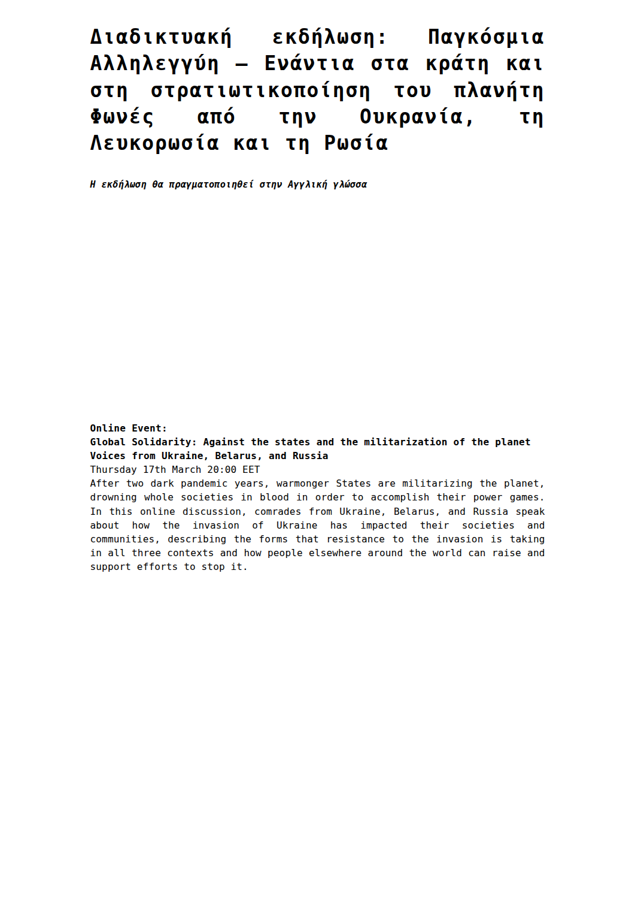Διαδικτυακή εκδήλωση: Παγκόσμια Αλληλεγγύη — Ενάντια στα κράτη και στη στρατιωτικοποίηση του πλανήτη Φωνές από την Ουκρανία, τη Λευκορωσία και τη Ρωσία
Η εκδήλωση θα πραγματοποιηθεί στην Αγγλική γλώσσα
Online Event:
Global Solidarity: Against the states and the militarization of the planet
Voices from Ukraine, Belarus, and Russia
Thursday 17th March 20:00 EET
After two dark pandemic years, warmonger States are militarizing the planet, drowning whole societies in blood in order to accomplish their power games. In this online discussion, comrades from Ukraine, Belarus, and Russia speak about how the invasion of Ukraine has impacted their societies and communities, describing the forms that resistance to the invasion is taking in all three contexts and how people elsewhere around the world can raise and support efforts to stop it.